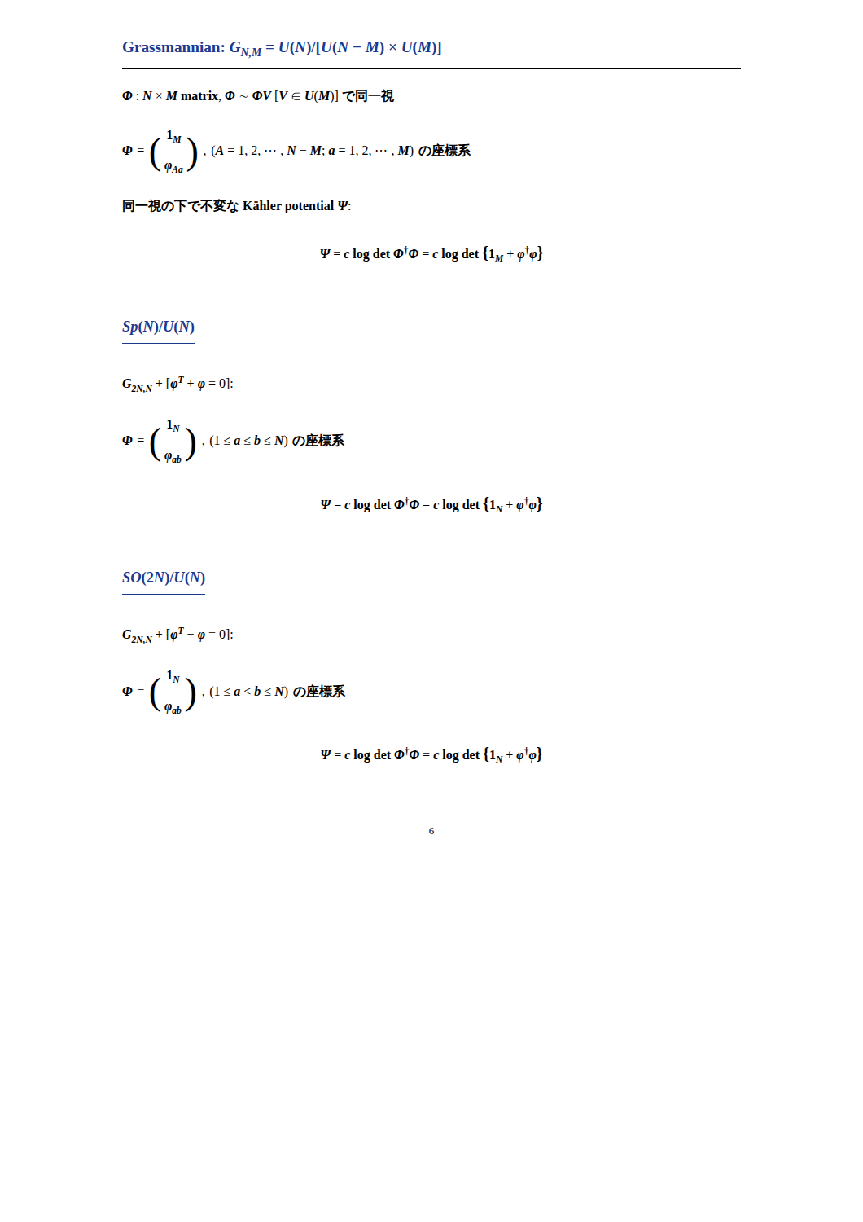Grassmannian: GN,M = U(N)/[U(N − M) × U(M)]
Φ : N × M matrix, Φ ∼ ΦV [V ∈ U(M)] で同一視
Φ = 1M φAa , (A = 1, 2, ⋯ , N − M; a = 1, 2, ⋯ , M) の座標系
同一視の下で不変な Kähler potential Ψ:
Ψ = c log det Φ†Φ = c log det {1M + φ†φ}
Sp(N)/U(N)
G2N,N + [φT + φ = 0]:
Φ = 1N φab , (1 ≤ a ≤ b ≤ N) の座標系
Ψ = c log det Φ†Φ = c log det {1N + φ†φ}
SO(2N)/U(N)
G2N,N + [φT − φ = 0]:
Φ = 1N φab , (1 ≤ a < b ≤ N) の座標系
Ψ = c log det Φ†Φ = c log det {1N + φ†φ}
6